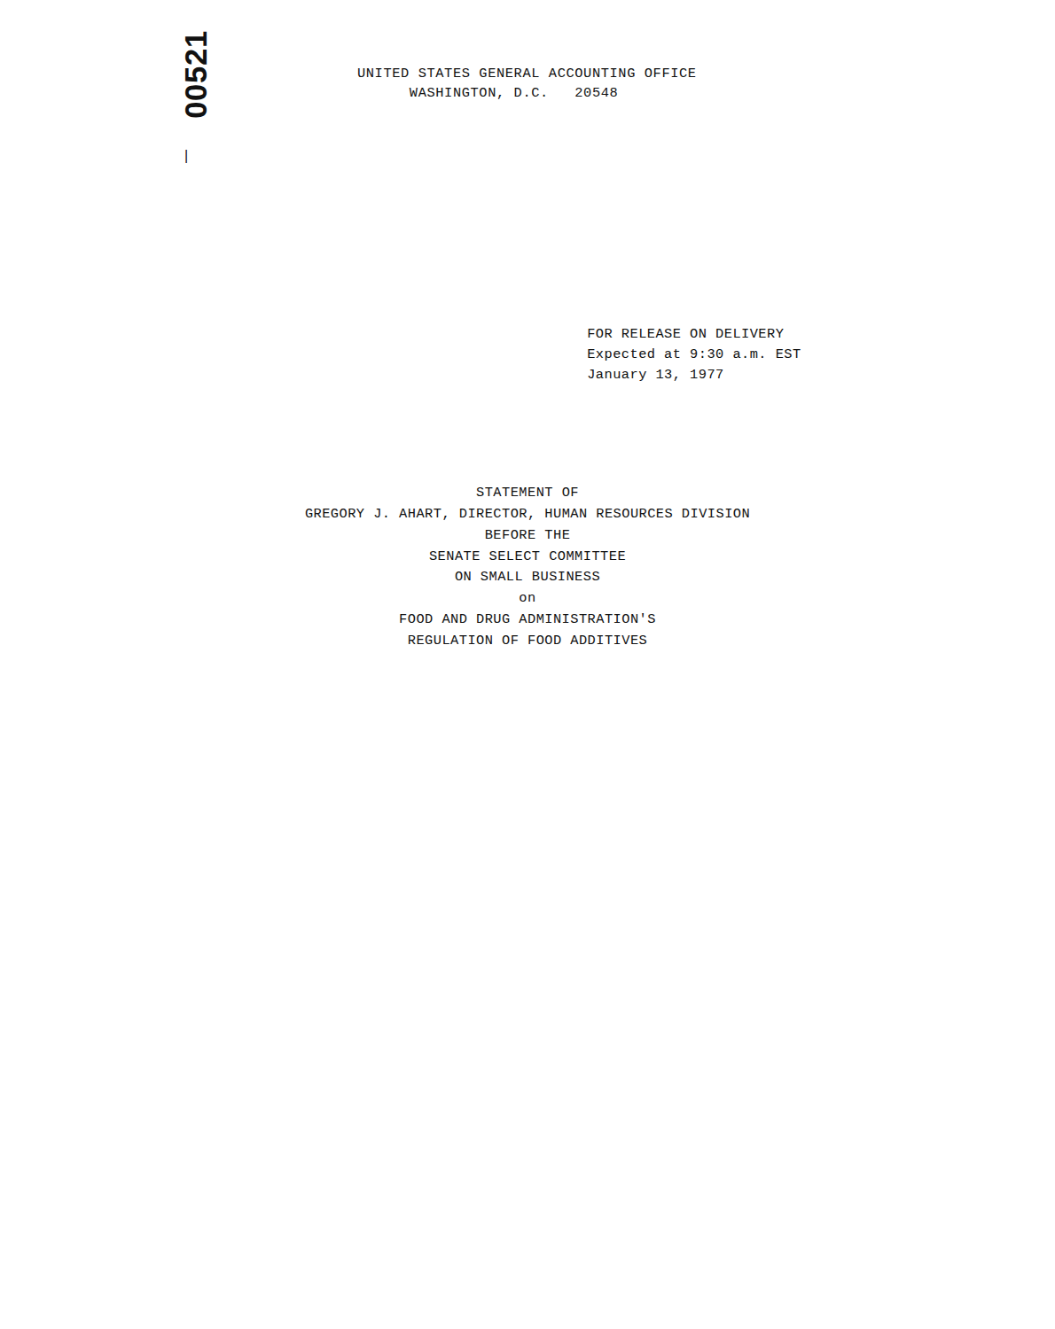00521
|
UNITED STATES GENERAL ACCOUNTING OFFICE
WASHINGTON, D.C. 20548
FOR RELEASE ON DELIVERY
Expected at 9:30 a.m. EST
January 13, 1977
STATEMENT OF
GREGORY J. AHART, DIRECTOR, HUMAN RESOURCES DIVISION
BEFORE THE
SENATE SELECT COMMITTEE
ON SMALL BUSINESS
on
FOOD AND DRUG ADMINISTRATION'S
REGULATION OF FOOD ADDITIVES